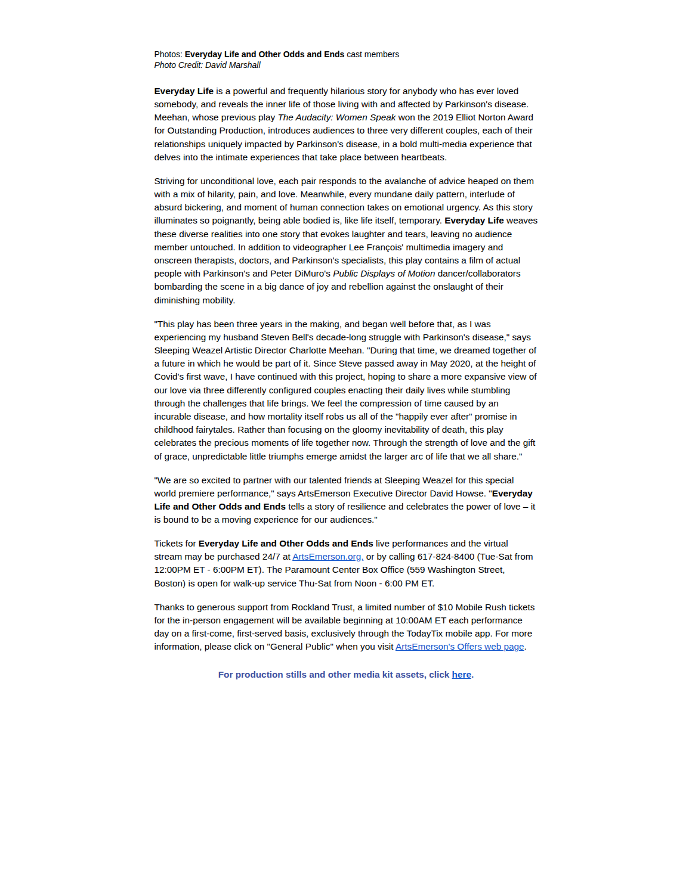Photos: Everyday Life and Other Odds and Ends cast members
Photo Credit: David Marshall
Everyday Life is a powerful and frequently hilarious story for anybody who has ever loved somebody, and reveals the inner life of those living with and affected by Parkinson's disease. Meehan, whose previous play The Audacity: Women Speak won the 2019 Elliot Norton Award for Outstanding Production, introduces audiences to three very different couples, each of their relationships uniquely impacted by Parkinson's disease, in a bold multi-media experience that delves into the intimate experiences that take place between heartbeats.
Striving for unconditional love, each pair responds to the avalanche of advice heaped on them with a mix of hilarity, pain, and love. Meanwhile, every mundane daily pattern, interlude of absurd bickering, and moment of human connection takes on emotional urgency. As this story illuminates so poignantly, being able bodied is, like life itself, temporary. Everyday Life weaves these diverse realities into one story that evokes laughter and tears, leaving no audience member untouched. In addition to videographer Lee François' multimedia imagery and onscreen therapists, doctors, and Parkinson's specialists, this play contains a film of actual people with Parkinson's and Peter DiMuro's Public Displays of Motion dancer/collaborators bombarding the scene in a big dance of joy and rebellion against the onslaught of their diminishing mobility.
"This play has been three years in the making, and began well before that, as I was experiencing my husband Steven Bell's decade-long struggle with Parkinson's disease," says Sleeping Weazel Artistic Director Charlotte Meehan. "During that time, we dreamed together of a future in which he would be part of it. Since Steve passed away in May 2020, at the height of Covid's first wave, I have continued with this project, hoping to share a more expansive view of our love via three differently configured couples enacting their daily lives while stumbling through the challenges that life brings. We feel the compression of time caused by an incurable disease, and how mortality itself robs us all of the "happily ever after" promise in childhood fairytales. Rather than focusing on the gloomy inevitability of death, this play celebrates the precious moments of life together now. Through the strength of love and the gift of grace, unpredictable little triumphs emerge amidst the larger arc of life that we all share."
"We are so excited to partner with our talented friends at Sleeping Weazel for this special world premiere performance," says ArtsEmerson Executive Director David Howse. "Everyday Life and Other Odds and Ends tells a story of resilience and celebrates the power of love – it is bound to be a moving experience for our audiences."
Tickets for Everyday Life and Other Odds and Ends live performances and the virtual stream may be purchased 24/7 at ArtsEmerson.org, or by calling 617-824-8400 (Tue-Sat from 12:00PM ET - 6:00PM ET). The Paramount Center Box Office (559 Washington Street, Boston) is open for walk-up service Thu-Sat from Noon - 6:00 PM ET.
Thanks to generous support from Rockland Trust, a limited number of $10 Mobile Rush tickets for the in-person engagement will be available beginning at 10:00AM ET each performance day on a first-come, first-served basis, exclusively through the TodayTix mobile app. For more information, please click on "General Public" when you visit ArtsEmerson's Offers web page.
For production stills and other media kit assets, click here.